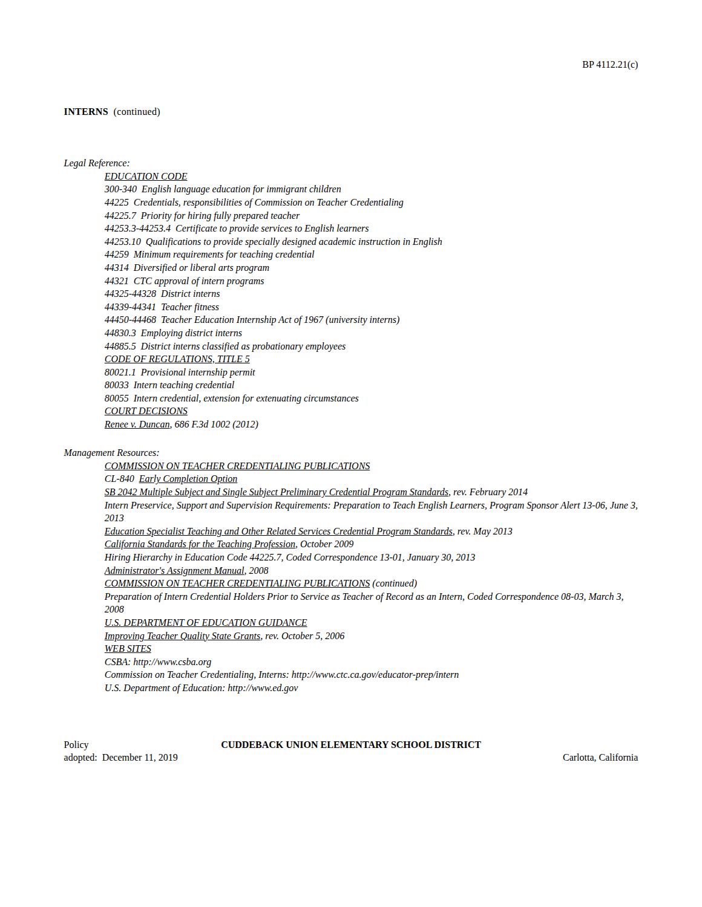BP 4112.21(c)
INTERNS (continued)
Legal Reference:
EDUCATION CODE
300-340 English language education for immigrant children
44225 Credentials, responsibilities of Commission on Teacher Credentialing
44225.7 Priority for hiring fully prepared teacher
44253.3-44253.4 Certificate to provide services to English learners
44253.10 Qualifications to provide specially designed academic instruction in English
44259 Minimum requirements for teaching credential
44314 Diversified or liberal arts program
44321 CTC approval of intern programs
44325-44328 District interns
44339-44341 Teacher fitness
44450-44468 Teacher Education Internship Act of 1967 (university interns)
44830.3 Employing district interns
44885.5 District interns classified as probationary employees
CODE OF REGULATIONS, TITLE 5
80021.1 Provisional internship permit
80033 Intern teaching credential
80055 Intern credential, extension for extenuating circumstances
COURT DECISIONS
Renee v. Duncan, 686 F.3d 1002 (2012)
Management Resources:
COMMISSION ON TEACHER CREDENTIALING PUBLICATIONS
CL-840 Early Completion Option
SB 2042 Multiple Subject and Single Subject Preliminary Credential Program Standards, rev. February 2014
Intern Preservice, Support and Supervision Requirements: Preparation to Teach English Learners, Program Sponsor Alert 13-06, June 3, 2013
Education Specialist Teaching and Other Related Services Credential Program Standards, rev. May 2013
California Standards for the Teaching Profession, October 2009
Hiring Hierarchy in Education Code 44225.7, Coded Correspondence 13-01, January 30, 2013
Administrator's Assignment Manual, 2008
COMMISSION ON TEACHER CREDENTIALING PUBLICATIONS (continued)
Preparation of Intern Credential Holders Prior to Service as Teacher of Record as an Intern, Coded Correspondence 08-03, March 3, 2008
U.S. DEPARTMENT OF EDUCATION GUIDANCE
Improving Teacher Quality State Grants, rev. October 5, 2006
WEB SITES
CSBA: http://www.csba.org
Commission on Teacher Credentialing, Interns: http://www.ctc.ca.gov/educator-prep/intern
U.S. Department of Education: http://www.ed.gov
| Policy | CUDDEBACK UNION ELEMENTARY SCHOOL DISTRICT | |
| adopted: December 11, 2019 | | Carlotta, California |